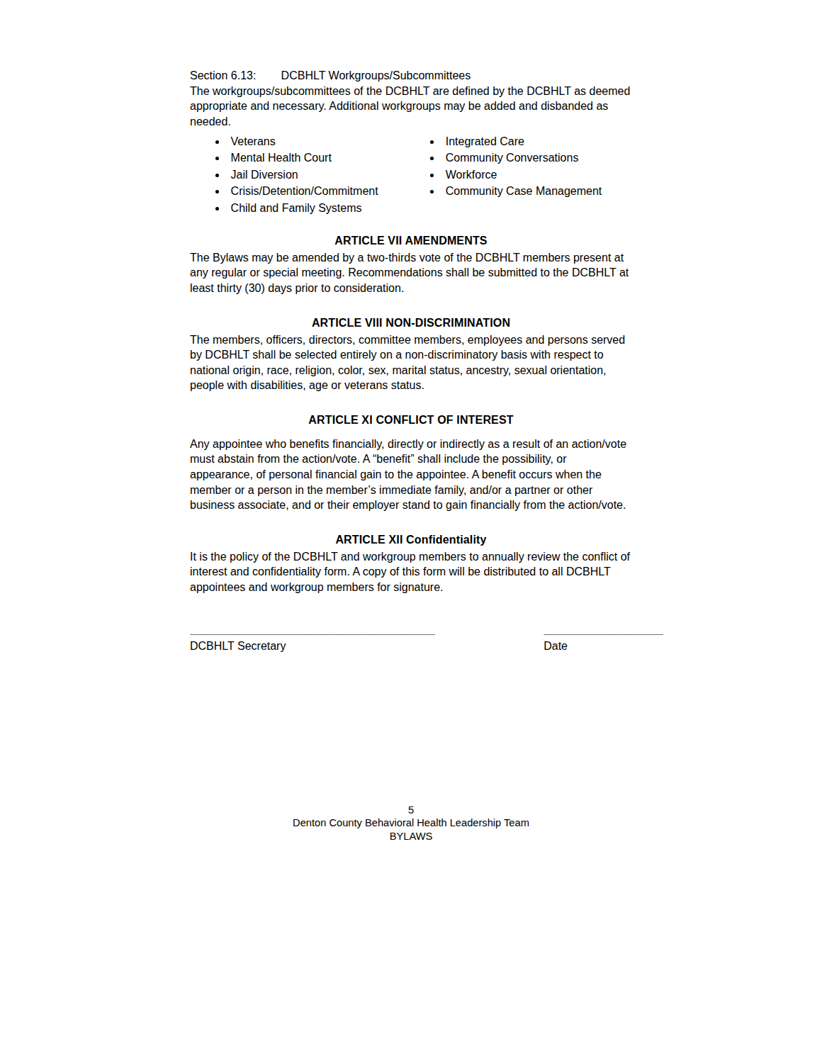Section 6.13: DCBHLT Workgroups/Subcommittees
The workgroups/subcommittees of the DCBHLT are defined by the DCBHLT as deemed appropriate and necessary. Additional workgroups may be added and disbanded as needed.
Veterans
Mental Health Court
Jail Diversion
Crisis/Detention/Commitment
Child and Family Systems
Integrated Care
Community Conversations
Workforce
Community Case Management
ARTICLE VII AMENDMENTS
The Bylaws may be amended by a two-thirds vote of the DCBHLT members present at any regular or special meeting. Recommendations shall be submitted to the DCBHLT at least thirty (30) days prior to consideration.
ARTICLE VIII NON-DISCRIMINATION
The members, officers, directors, committee members, employees and persons served by DCBHLT shall be selected entirely on a non-discriminatory basis with respect to national origin, race, religion, color, sex, marital status, ancestry, sexual orientation, people with disabilities, age or veterans status.
ARTICLE XI CONFLICT OF INTEREST
Any appointee who benefits financially, directly or indirectly as a result of an action/vote must abstain from the action/vote. A “benefit” shall include the possibility, or appearance, of personal financial gain to the appointee. A benefit occurs when the member or a person in the member’s immediate family, and/or a partner or other business associate, and or their employer stand to gain financially from the action/vote.
ARTICLE XII Confidentiality
It is the policy of the DCBHLT and workgroup members to annually review the conflict of interest and confidentiality form. A copy of this form will be distributed to all DCBHLT appointees and workgroup members for signature.
_______________________________________
DCBHLT Secretary
___________________
Date
5
Denton County Behavioral Health Leadership Team
BYLAWS